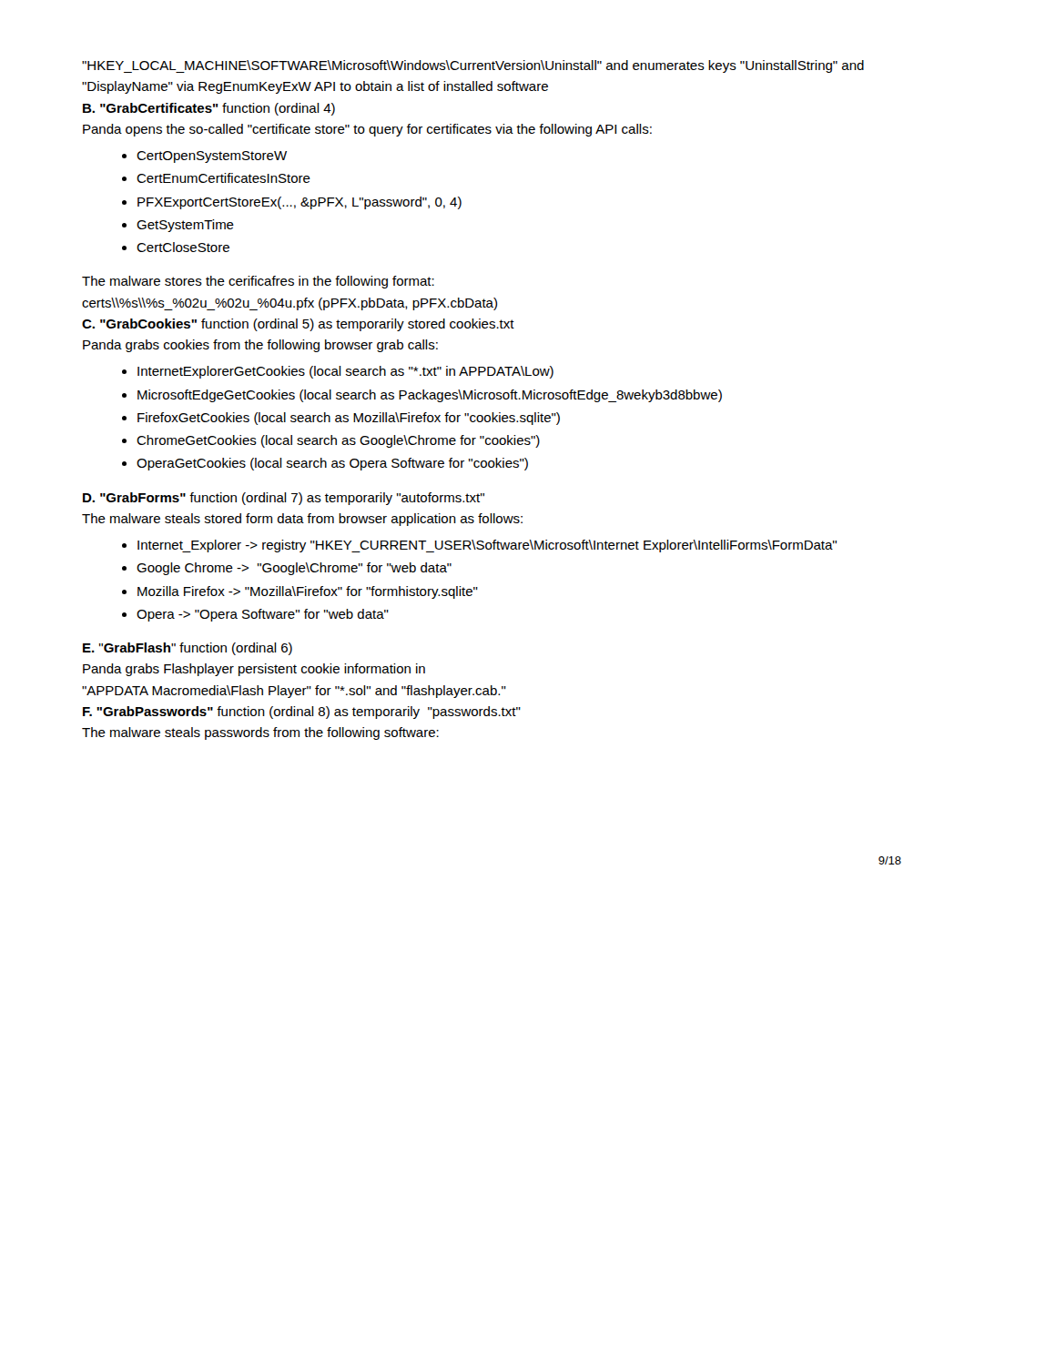"HKEY_LOCAL_MACHINE\SOFTWARE\Microsoft\Windows\CurrentVersion\Uninstall" and enumerates keys "UninstallString" and "DisplayName" via RegEnumKeyExW API to obtain a list of installed software
B. "GrabCertificates" function (ordinal 4)
Panda opens the so-called "certificate store" to query for certificates via the following API calls:
CertOpenSystemStoreW
CertEnumCertificatesInStore
PFXExportCertStoreEx(..., &pPFX, L"password", 0, 4)
GetSystemTime
CertCloseStore
The malware stores the cerificafres in the following format:
certs\\%s\\%s_%02u_%02u_%04u.pfx (pPFX.pbData, pPFX.cbData)
C. "GrabCookies" function (ordinal 5) as temporarily stored cookies.txt
Panda grabs cookies from the following browser grab calls:
InternetExplorerGetCookies (local search as "*.txt" in APPDATA\Low)
MicrosoftEdgeGetCookies (local search as Packages\Microsoft.MicrosoftEdge_8wekyb3d8bbwe)
FirefoxGetCookies (local search as Mozilla\Firefox for "cookies.sqlite")
ChromeGetCookies (local search as Google\Chrome for "cookies")
OperaGetCookies (local search as Opera Software for "cookies")
D. "GrabForms" function (ordinal 7) as temporarily "autoforms.txt"
The malware steals stored form data from browser application as follows:
Internet_Explorer -> registry "HKEY_CURRENT_USER\Software\Microsoft\Internet Explorer\IntelliForms\FormData"
Google Chrome -> "Google\Chrome" for "web data"
Mozilla Firefox -> "Mozilla\Firefox" for "formhistory.sqlite"
Opera -> "Opera Software" for "web data"
E. "GrabFlash" function (ordinal 6)
Panda grabs Flashplayer persistent cookie information in
"APPDATA Macromedia\Flash Player" for "*.sol" and "flashplayer.cab."
F. "GrabPasswords" function (ordinal 8) as temporarily "passwords.txt"
The malware steals passwords from the following software:
9/18